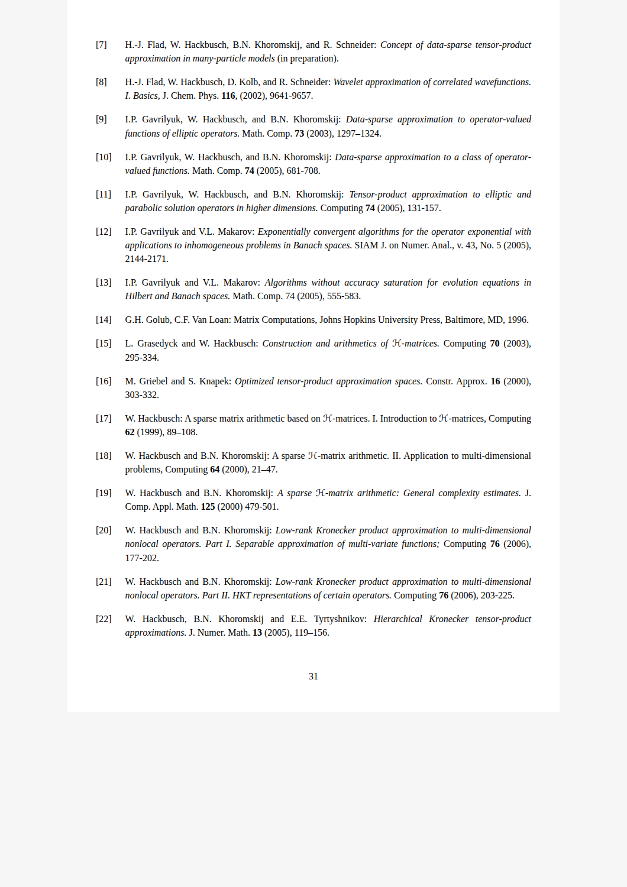[7] H.-J. Flad, W. Hackbusch, B.N. Khoromskij, and R. Schneider: Concept of data-sparse tensor-product approximation in many-particle models (in preparation).
[8] H.-J. Flad, W. Hackbusch, D. Kolb, and R. Schneider: Wavelet approximation of correlated wavefunctions. I. Basics, J. Chem. Phys. 116, (2002), 9641-9657.
[9] I.P. Gavrilyuk, W. Hackbusch, and B.N. Khoromskij: Data-sparse approximation to operator-valued functions of elliptic operators. Math. Comp. 73 (2003), 1297–1324.
[10] I.P. Gavrilyuk, W. Hackbusch, and B.N. Khoromskij: Data-sparse approximation to a class of operator-valued functions. Math. Comp. 74 (2005), 681-708.
[11] I.P. Gavrilyuk, W. Hackbusch, and B.N. Khoromskij: Tensor-product approximation to elliptic and parabolic solution operators in higher dimensions. Computing 74 (2005), 131-157.
[12] I.P. Gavrilyuk and V.L. Makarov: Exponentially convergent algorithms for the operator exponential with applications to inhomogeneous problems in Banach spaces. SIAM J. on Numer. Anal., v. 43, No. 5 (2005), 2144-2171.
[13] I.P. Gavrilyuk and V.L. Makarov: Algorithms without accuracy saturation for evolution equations in Hilbert and Banach spaces. Math. Comp. 74 (2005), 555-583.
[14] G.H. Golub, C.F. Van Loan: Matrix Computations, Johns Hopkins University Press, Baltimore, MD, 1996.
[15] L. Grasedyck and W. Hackbusch: Construction and arithmetics of ℋ-matrices. Computing 70 (2003), 295-334.
[16] M. Griebel and S. Knapek: Optimized tensor-product approximation spaces. Constr. Approx. 16 (2000), 303-332.
[17] W. Hackbusch: A sparse matrix arithmetic based on ℋ-matrices. I. Introduction to ℋ-matrices, Computing 62 (1999), 89–108.
[18] W. Hackbusch and B.N. Khoromskij: A sparse ℋ-matrix arithmetic. II. Application to multi-dimensional problems, Computing 64 (2000), 21–47.
[19] W. Hackbusch and B.N. Khoromskij: A sparse ℋ-matrix arithmetic: General complexity estimates. J. Comp. Appl. Math. 125 (2000) 479-501.
[20] W. Hackbusch and B.N. Khoromskij: Low-rank Kronecker product approximation to multi-dimensional nonlocal operators. Part I. Separable approximation of multi-variate functions; Computing 76 (2006), 177-202.
[21] W. Hackbusch and B.N. Khoromskij: Low-rank Kronecker product approximation to multi-dimensional nonlocal operators. Part II. HKT representations of certain operators. Computing 76 (2006), 203-225.
[22] W. Hackbusch, B.N. Khoromskij and E.E. Tyrtyshnikov: Hierarchical Kronecker tensor-product approximations. J. Numer. Math. 13 (2005), 119–156.
31